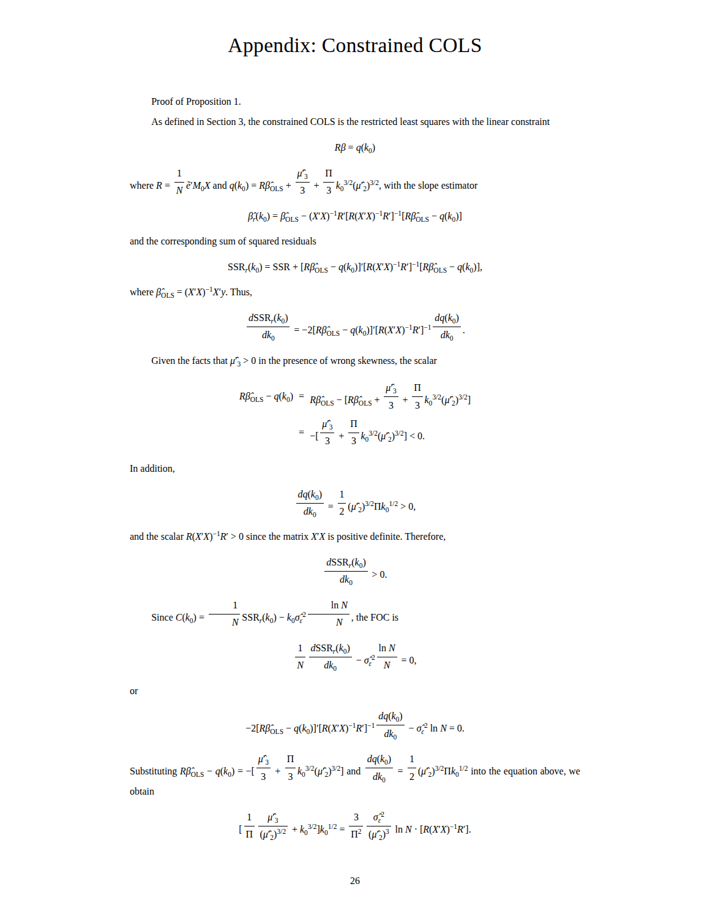Appendix: Constrained COLS
Proof of Proposition 1.
As defined in Section 3, the constrained COLS is the restricted least squares with the linear constraint
Rβ = q(k0)
where R = 1 N ẽ′M0X and q(k0) = Rβ̂OLS + μ̂′33 + Π 3 k03/2(μ̂′2)3/2, with the slope estimator
β̂r(k0) = β̂OLS − (X′X)−1R′[R(X′X)−1R′]−1[Rβ̂OLS − q(k0)]
and the corresponding sum of squared residuals
SSRr(k0) = SSR + [Rβ̂OLS − q(k0)]′[R(X′X)−1R′]−1[Rβ̂OLS − q(k0)],
where β̂OLS = (X′X)−1X′y. Thus,
dSSRr(k0) dk0 = −2[Rβ̂OLS − q(k0)]′[R(X′X)−1R′]−1dq(k0) dk0.
Given the facts that μ̂′3 > 0 in the presence of wrong skewness, the scalar
| R β̂ OLS − q ( k 0 ) | = | R β̂ OLS − [ R β̂ OLS + μ̂ ′ 3 3 + Π 3 k 0 3/2 ( μ̂ ′ 2 ) 3/2 ] |
| | = | −[ μ̂ ′ 3 3 + Π 3 k 0 3/2 ( μ̂ ′ 2 ) 3/2 ] < 0. |
In addition,
dq(k0) dk0 = 12(μ̂′2)3/2Πk01/2 > 0,
and the scalar R(X′X)−1R′ > 0 since the matrix X′X is positive definite. Therefore,
dSSRr(k0) dk0 > 0.
Since C(k0) = 1 N SSRr(k0) − k0σ̂ε2ln N N, the FOC is
1 N dSSRr(k0) dk0 − σ̂ε2ln N N = 0,
or
−2[Rβ̂OLS − q(k0)]′[R(X′X)−1R′]−1dq(k0) dk0 − σ̂ε2 ln N = 0.
Substituting Rβ̂OLS − q(k0) = −[μ̂′33 + Π 3 k03/2(μ̂′2)3/2] and dq(k0) dk0 = 12(μ̂′2)3/2Πk01/2 into the equation above, we obtain
[1 Π μ̂′3(μ̂′2)3/2 + k03/2]k01/2 = 3 Π2 σ̂ε2(μ̂′2)3 ln N · [R(X′X)−1R′].
26